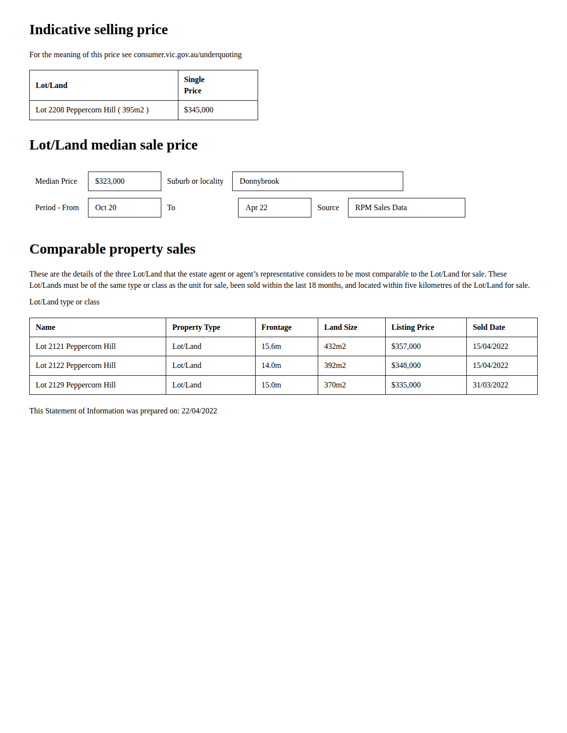Indicative selling price
For the meaning of this price see consumer.vic.gov.au/underquoting
| Lot/Land | Single Price |
| --- | --- |
| Lot 2208 Peppercorn Hill ( 395m2 ) | $345,000 |
Lot/Land median sale price
| Median Price | $323,000 | Suburb or locality | Donnybrook |
| Period - From | Oct 20 | To | / Apr 22 / Source / RPM Sales Data / |
Comparable property sales
These are the details of the three Lot/Land that the estate agent or agent’s representative considers to be most comparable to the Lot/Land for sale. These Lot/Lands must be of the same type or class as the unit for sale, been sold within the last 18 months, and located within five kilometres of the Lot/Land for sale.
Lot/Land type or class
| Name | Property Type | Frontage | Land Size | Listing Price | Sold Date |
| --- | --- | --- | --- | --- | --- |
| Lot 2121 Peppercorn Hill | Lot/Land | 15.6m | 432m2 | $357,000 | 15/04/2022 |
| Lot 2122 Peppercorn Hill | Lot/Land | 14.0m | 392m2 | $348,000 | 15/04/2022 |
| Lot 2129 Peppercorn Hill | Lot/Land | 15.0m | 370m2 | $335,000 | 31/03/2022 |
This Statement of Information was prepared on: 22/04/2022